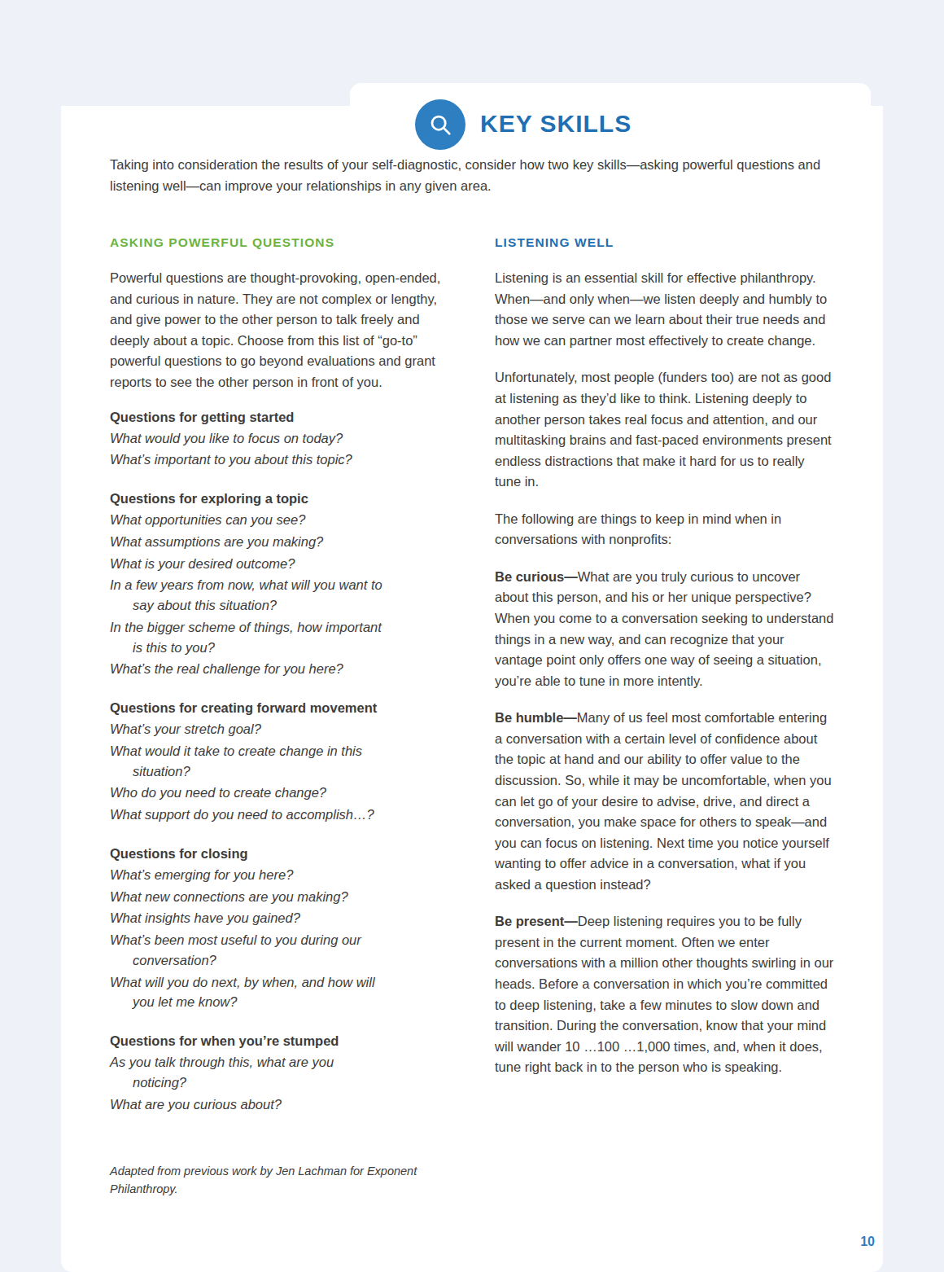Great Funder–Nonprofit Relationships
KEY SKILLS
Taking into consideration the results of your self-diagnostic, consider how two key skills—asking powerful questions and listening well—can improve your relationships in any given area.
ASKING POWERFUL QUESTIONS
Powerful questions are thought-provoking, open-ended, and curious in nature. They are not complex or lengthy, and give power to the other person to talk freely and deeply about a topic. Choose from this list of “go-to” powerful questions to go beyond evaluations and grant reports to see the other person in front of you.
Questions for getting started
What would you like to focus on today?
What’s important to you about this topic?
Questions for exploring a topic
What opportunities can you see?
What assumptions are you making?
What is your desired outcome?
In a few years from now, what will you want to say about this situation?
In the bigger scheme of things, how important is this to you?
What’s the real challenge for you here?
Questions for creating forward movement
What’s your stretch goal?
What would it take to create change in this situation?
Who do you need to create change?
What support do you need to accomplish…?
Questions for closing
What’s emerging for you here?
What new connections are you making?
What insights have you gained?
What’s been most useful to you during our conversation?
What will you do next, by when, and how will you let me know?
Questions for when you’re stumped
As you talk through this, what are you noticing?
What are you curious about?
Adapted from previous work by Jen Lachman for Exponent Philanthropy.
LISTENING WELL
Listening is an essential skill for effective philanthropy. When—and only when—we listen deeply and humbly to those we serve can we learn about their true needs and how we can partner most effectively to create change.
Unfortunately, most people (funders too) are not as good at listening as they’d like to think. Listening deeply to another person takes real focus and attention, and our multitasking brains and fast-paced environments present endless distractions that make it hard for us to really tune in.
The following are things to keep in mind when in conversations with nonprofits:
Be curious—What are you truly curious to uncover about this person, and his or her unique perspective? When you come to a conversation seeking to understand things in a new way, and can recognize that your vantage point only offers one way of seeing a situation, you’re able to tune in more intently.
Be humble—Many of us feel most comfortable entering a conversation with a certain level of confidence about the topic at hand and our ability to offer value to the discussion. So, while it may be uncomfortable, when you can let go of your desire to advise, drive, and direct a conversation, you make space for others to speak—and you can focus on listening. Next time you notice yourself wanting to offer advice in a conversation, what if you asked a question instead?
Be present—Deep listening requires you to be fully present in the current moment. Often we enter conversations with a million other thoughts swirling in our heads. Before a conversation in which you’re committed to deep listening, take a few minutes to slow down and transition. During the conversation, know that your mind will wander 10 …100 …1,000 times, and, when it does, tune right back in to the person who is speaking.
10